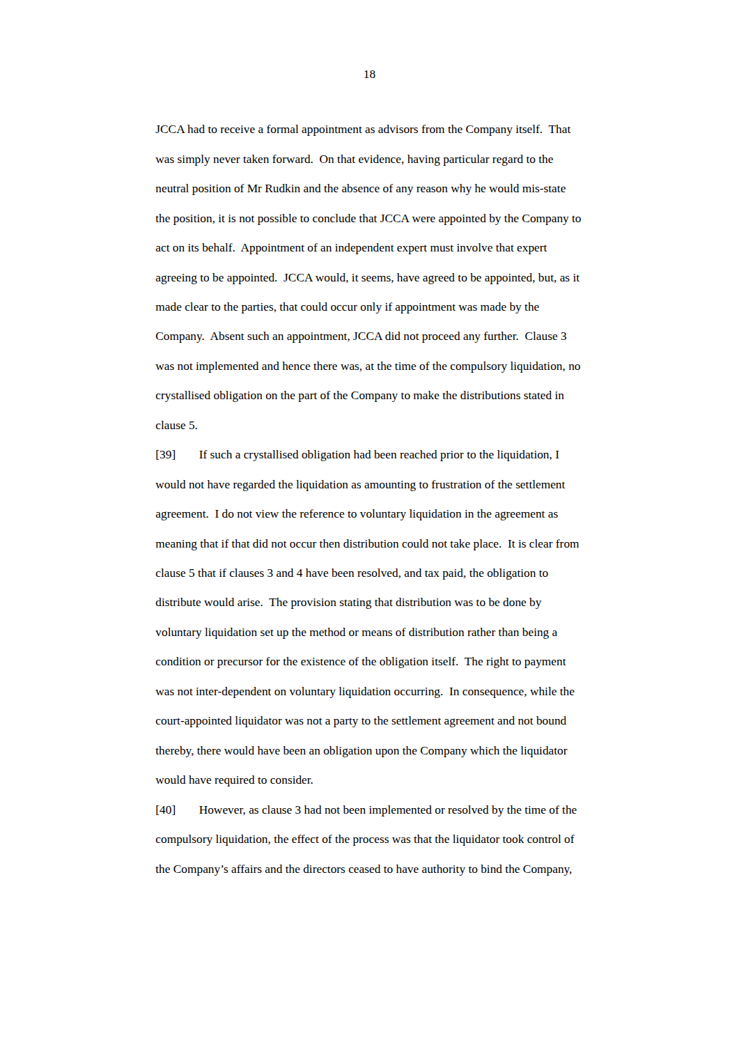18
JCCA had to receive a formal appointment as advisors from the Company itself. That was simply never taken forward. On that evidence, having particular regard to the neutral position of Mr Rudkin and the absence of any reason why he would mis-state the position, it is not possible to conclude that JCCA were appointed by the Company to act on its behalf. Appointment of an independent expert must involve that expert agreeing to be appointed. JCCA would, it seems, have agreed to be appointed, but, as it made clear to the parties, that could occur only if appointment was made by the Company. Absent such an appointment, JCCA did not proceed any further. Clause 3 was not implemented and hence there was, at the time of the compulsory liquidation, no crystallised obligation on the part of the Company to make the distributions stated in clause 5.
[39] If such a crystallised obligation had been reached prior to the liquidation, I would not have regarded the liquidation as amounting to frustration of the settlement agreement. I do not view the reference to voluntary liquidation in the agreement as meaning that if that did not occur then distribution could not take place. It is clear from clause 5 that if clauses 3 and 4 have been resolved, and tax paid, the obligation to distribute would arise. The provision stating that distribution was to be done by voluntary liquidation set up the method or means of distribution rather than being a condition or precursor for the existence of the obligation itself. The right to payment was not inter-dependent on voluntary liquidation occurring. In consequence, while the court-appointed liquidator was not a party to the settlement agreement and not bound thereby, there would have been an obligation upon the Company which the liquidator would have required to consider.
[40] However, as clause 3 had not been implemented or resolved by the time of the compulsory liquidation, the effect of the process was that the liquidator took control of the Company’s affairs and the directors ceased to have authority to bind the Company,